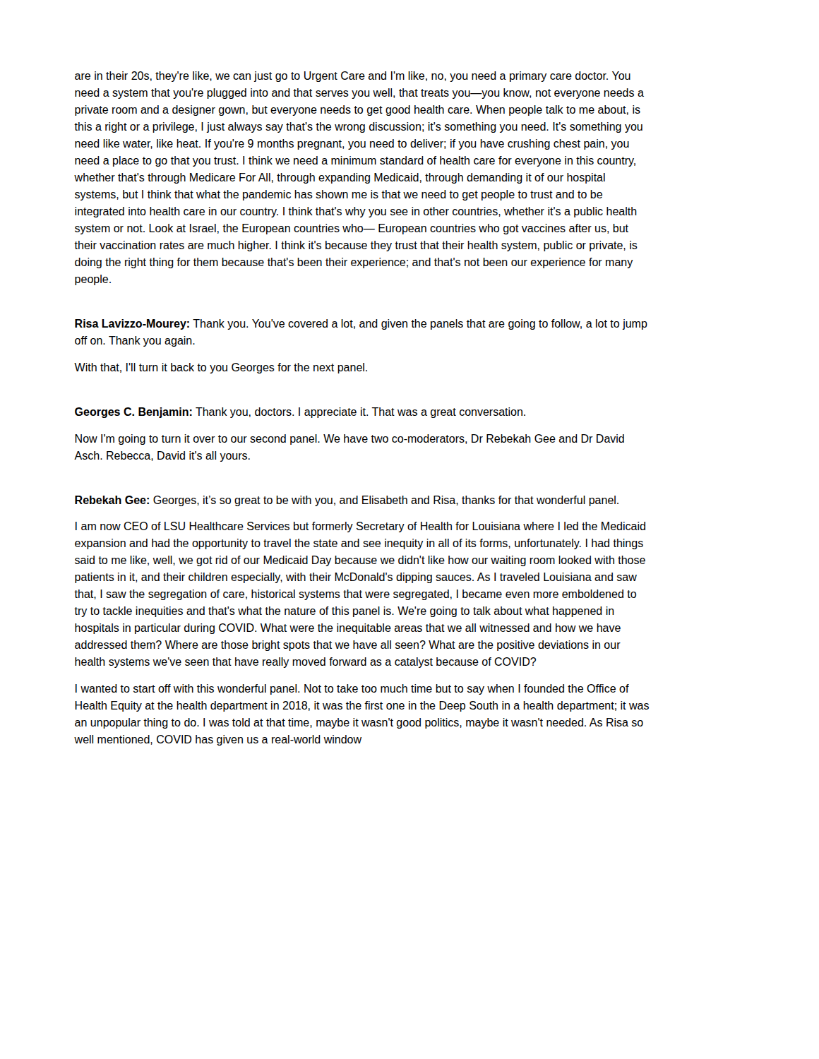are in their 20s, they're like, we can just go to Urgent Care and I'm like, no, you need a primary care doctor. You need a system that you're plugged into and that serves you well, that treats you—you know, not everyone needs a private room and a designer gown, but everyone needs to get good health care. When people talk to me about, is this a right or a privilege, I just always say that's the wrong discussion; it's something you need. It's something you need like water, like heat. If you're 9 months pregnant, you need to deliver; if you have crushing chest pain, you need a place to go that you trust. I think we need a minimum standard of health care for everyone in this country, whether that's through Medicare For All, through expanding Medicaid, through demanding it of our hospital systems, but I think that what the pandemic has shown me is that we need to get people to trust and to be integrated into health care in our country. I think that's why you see in other countries, whether it's a public health system or not. Look at Israel, the European countries who— European countries who got vaccines after us, but their vaccination rates are much higher. I think it's because they trust that their health system, public or private, is doing the right thing for them because that's been their experience; and that's not been our experience for many people.
Risa Lavizzo-Mourey: Thank you. You've covered a lot, and given the panels that are going to follow, a lot to jump off on. Thank you again.
With that, I'll turn it back to you Georges for the next panel.
Georges C. Benjamin: Thank you, doctors. I appreciate it. That was a great conversation.
Now I'm going to turn it over to our second panel. We have two co-moderators, Dr Rebekah Gee and Dr David Asch. Rebecca, David it's all yours.
Rebekah Gee: Georges, it’s so great to be with you, and Elisabeth and Risa, thanks for that wonderful panel.
I am now CEO of LSU Healthcare Services but formerly Secretary of Health for Louisiana where I led the Medicaid expansion and had the opportunity to travel the state and see inequity in all of its forms, unfortunately. I had things said to me like, well, we got rid of our Medicaid Day because we didn't like how our waiting room looked with those patients in it, and their children especially, with their McDonald's dipping sauces. As I traveled Louisiana and saw that, I saw the segregation of care, historical systems that were segregated, I became even more emboldened to try to tackle inequities and that's what the nature of this panel is. We're going to talk about what happened in hospitals in particular during COVID. What were the inequitable areas that we all witnessed and how we have addressed them? Where are those bright spots that we have all seen? What are the positive deviations in our health systems we've seen that have really moved forward as a catalyst because of COVID?
I wanted to start off with this wonderful panel. Not to take too much time but to say when I founded the Office of Health Equity at the health department in 2018, it was the first one in the Deep South in a health department; it was an unpopular thing to do. I was told at that time, maybe it wasn't good politics, maybe it wasn't needed. As Risa so well mentioned, COVID has given us a real-world window